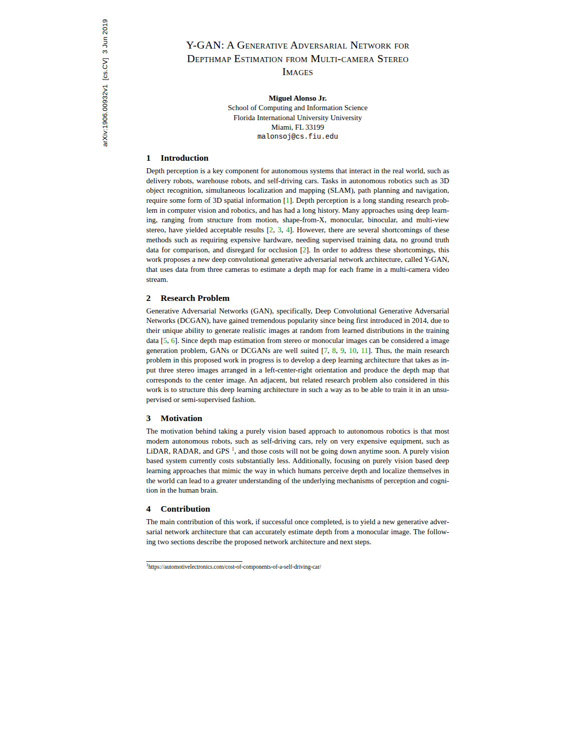arXiv:1906.00932v1 [cs.CV] 3 Jun 2019
Y-GAN: A Generative Adversarial Network for
Depthmap Estimation from Multi-camera Stereo
Images
Miguel Alonso Jr.
School of Computing and Information Science
Florida International University University
Miami, FL 33199
malonsoj@cs.fiu.edu
1 Introduction
Depth perception is a key component for autonomous systems that interact in the real world, such as delivery robots, warehouse robots, and self-driving cars. Tasks in autonomous robotics such as 3D object recognition, simultaneous localization and mapping (SLAM), path planning and navigation, require some form of 3D spatial information [1]. Depth perception is a long standing research problem in computer vision and robotics, and has had a long history. Many approaches using deep learning, ranging from structure from motion, shape-from-X, monocular, binocular, and multi-view stereo, have yielded acceptable results [2, 3, 4]. However, there are several shortcomings of these methods such as requiring expensive hardware, needing supervised training data, no ground truth data for comparison, and disregard for occlusion [2]. In order to address these shortcomings, this work proposes a new deep convolutional generative adversarial network architecture, called Y-GAN, that uses data from three cameras to estimate a depth map for each frame in a multi-camera video stream.
2 Research Problem
Generative Adversarial Networks (GAN), specifically, Deep Convolutional Generative Adversarial Networks (DCGAN), have gained tremendous popularity since being first introduced in 2014, due to their unique ability to generate realistic images at random from learned distributions in the training data [5, 6]. Since depth map estimation from stereo or monocular images can be considered a image generation problem, GANs or DCGANs are well suited [7, 8, 9, 10, 11]. Thus, the main research problem in this proposed work in progress is to develop a deep learning architecture that takes as input three stereo images arranged in a left-center-right orientation and produce the depth map that corresponds to the center image. An adjacent, but related research problem also considered in this work is to structure this deep learning architecture in such a way as to be able to train it in an unsupervised or semi-supervised fashion.
3 Motivation
The motivation behind taking a purely vision based approach to autonomous robotics is that most modern autonomous robots, such as self-driving cars, rely on very expensive equipment, such as LiDAR, RADAR, and GPS 1, and those costs will not be going down anytime soon. A purely vision based system currently costs substantially less. Additionally, focusing on purely vision based deep learning approaches that mimic the way in which humans perceive depth and localize themselves in the world can lead to a greater understanding of the underlying mechanisms of perception and cognition in the human brain.
4 Contribution
The main contribution of this work, if successful once completed, is to yield a new generative adversarial network architecture that can accurately estimate depth from a monocular image. The following two sections describe the proposed network architecture and next steps.
1https://automotivelectronics.com/cost-of-components-of-a-self-driving-car/